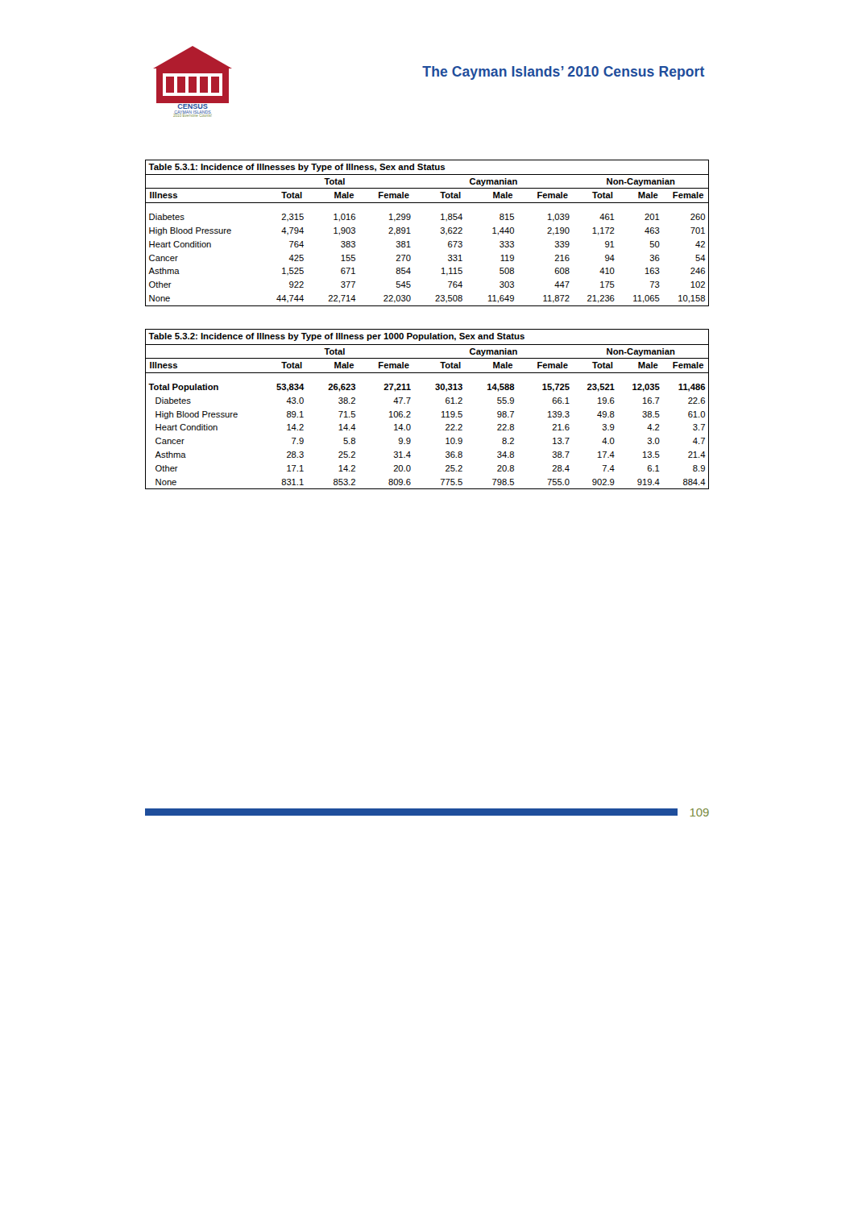CENSUS CAYMAN ISLANDS 2010 Everyone Counts!
The Cayman Islands’ 2010 Census Report
| Table 5.3.1: Incidence of Illnesses by Type of Illness, Sex and Status |
| | Total | Caymanian | Non-Caymanian |
| Illness | Total | Male | Female | Total | Male | Female | Total | Male | Female |
| Diabetes | 2,315 | 1,016 | 1,299 | 1,854 | 815 | 1,039 | 461 | 201 | 260 |
| High Blood Pressure | 4,794 | 1,903 | 2,891 | 3,622 | 1,440 | 2,190 | 1,172 | 463 | 701 |
| Heart Condition | 764 | 383 | 381 | 673 | 333 | 339 | 91 | 50 | 42 |
| Cancer | 425 | 155 | 270 | 331 | 119 | 216 | 94 | 36 | 54 |
| Asthma | 1,525 | 671 | 854 | 1,115 | 508 | 608 | 410 | 163 | 246 |
| Other | 922 | 377 | 545 | 764 | 303 | 447 | 175 | 73 | 102 |
| None | 44,744 | 22,714 | 22,030 | 23,508 | 11,649 | 11,872 | 21,236 | 11,065 | 10,158 |
| Table 5.3.2: Incidence of Illness by Type of Illness per 1000 Population, Sex and Status |
| | Total | Caymanian | Non-Caymanian |
| Illness | Total | Male | Female | Total | Male | Female | Total | Male | Female |
| Total Population | 53,834 | 26,623 | 27,211 | 30,313 | 14,588 | 15,725 | 23,521 | 12,035 | 11,486 |
| Diabetes | 43.0 | 38.2 | 47.7 | 61.2 | 55.9 | 66.1 | 19.6 | 16.7 | 22.6 |
| High Blood Pressure | 89.1 | 71.5 | 106.2 | 119.5 | 98.7 | 139.3 | 49.8 | 38.5 | 61.0 |
| Heart Condition | 14.2 | 14.4 | 14.0 | 22.2 | 22.8 | 21.6 | 3.9 | 4.2 | 3.7 |
| Cancer | 7.9 | 5.8 | 9.9 | 10.9 | 8.2 | 13.7 | 4.0 | 3.0 | 4.7 |
| Asthma | 28.3 | 25.2 | 31.4 | 36.8 | 34.8 | 38.7 | 17.4 | 13.5 | 21.4 |
| Other | 17.1 | 14.2 | 20.0 | 25.2 | 20.8 | 28.4 | 7.4 | 6.1 | 8.9 |
| None | 831.1 | 853.2 | 809.6 | 775.5 | 798.5 | 755.0 | 902.9 | 919.4 | 884.4 |
109